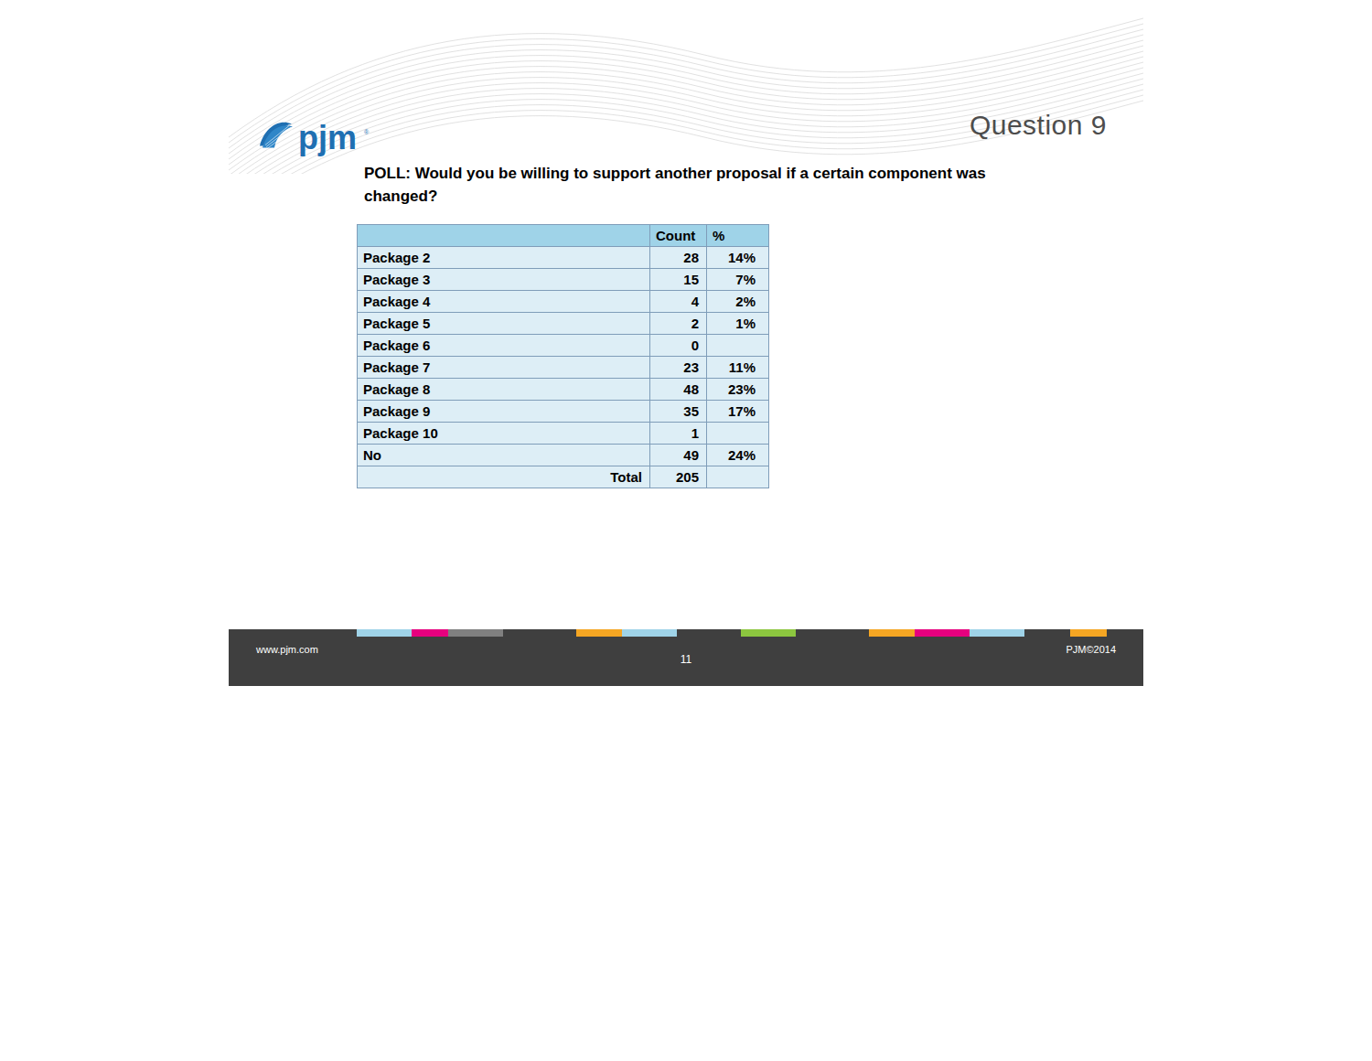pjm ®
Question 9
POLL: Would you be willing to support another proposal if a certain component was changed?
| | Count | % |
| --- | --- | --- |
| Package 2 | 28 | 14% |
| Package 3 | 15 | 7% |
| Package 4 | 4 | 2% |
| Package 5 | 2 | 1% |
| Package 6 | 0 | |
| Package 7 | 23 | 11% |
| Package 8 | 48 | 23% |
| Package 9 | 35 | 17% |
| Package 10 | 1 | |
| No | 49 | 24% |
| Total | 205 | |
www.pjm.com
11
PJM©2014